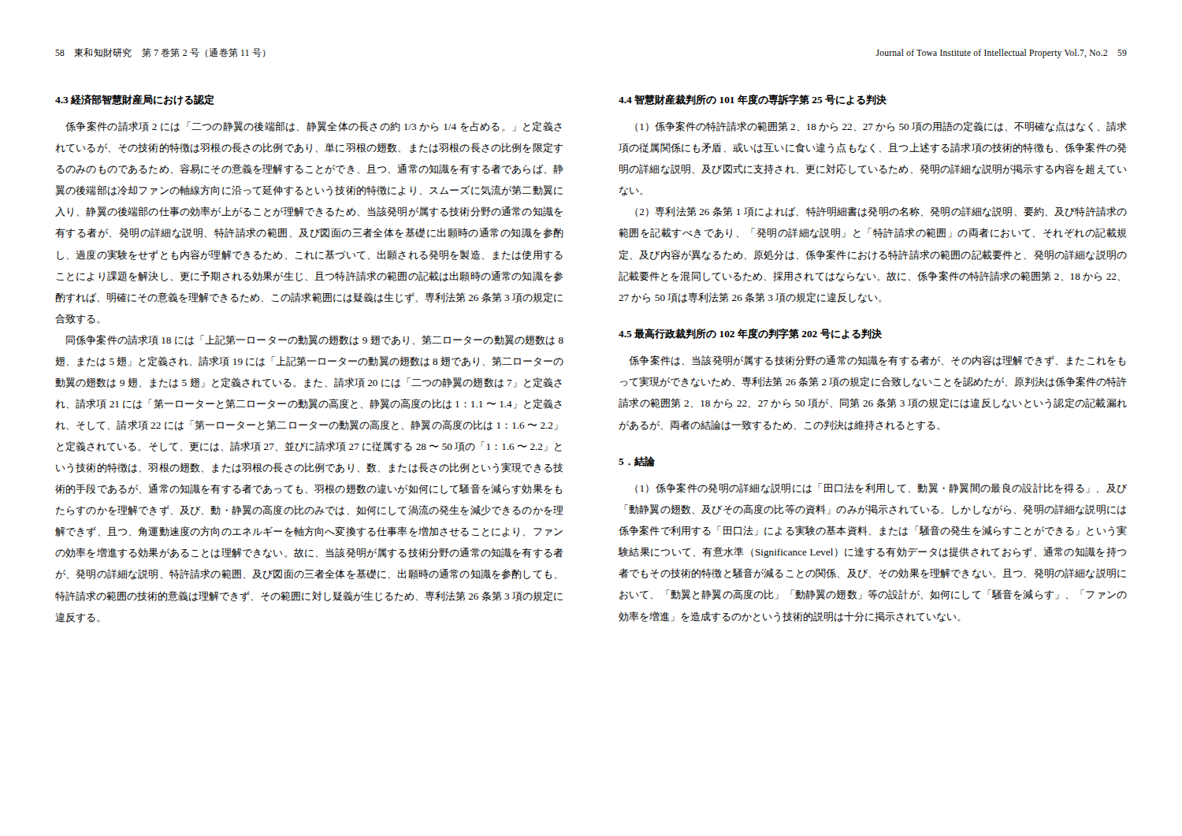58　東和知財研究　第 7 巻第 2 号（通巻第 11 号）
Journal of Towa Institute of Intellectual Property Vol.7, No.2　59
4.3 経済部智慧財産局における認定
係争案件の請求項 2 には「二つの静翼の後端部は、静翼全体の長さの約 1/3 から 1/4 を占める。」と定義されているが、その技術的特徴は羽根の長さの比例であり、単に羽根の翅数、または羽根の長さの比例を限定するのみのものであるため、容易にその意義を理解することができ、且つ、通常の知識を有する者であらば、静翼の後端部は冷却ファンの軸線方向に沿って延伸するという技術的特徴により、スムーズに気流が第二動翼に入り、静翼の後端部の仕事の効率が上がることが理解できるため、当該発明が属する技術分野の通常の知識を有する者が、発明の詳細な説明、特許請求の範囲、及び図面の三者全体を基礎に出願時の通常の知識を参酌し、過度の実験をせずとも内容が理解できるため、これに基づいて、出願される発明を製造、または使用することにより課題を解決し、更に予期される効果が生じ、且つ特許請求の範囲の記載は出願時の通常の知識を参酌すれば、明確にその意義を理解できるため、この請求範囲には疑義は生じず、専利法第 26 条第 3 項の規定に合致する。
同係争案件の請求項 18 には「上記第一ローターの動翼の翅数は 9 翅であり、第二ローターの動翼の翅数は 8 翅、または 5 翅」と定義され、請求項 19 には「上記第一ローターの動翼の翅数は 8 翅であり、第二ローターの動翼の翅数は 9 翅、または 5 翅」と定義されている。また、請求項 20 には「二つの静翼の翅数は 7」と定義され、請求項 21 には「第一ローターと第二ローターの動翼の高度と、静翼の高度の比は 1：1.1 〜 1.4」と定義され、そして、請求項 22 には「第一ローターと第二ローターの動翼の高度と、静翼の高度の比は 1：1.6 〜 2.2」と定義されている。そして、更には、請求項 27、並びに請求項 27 に従属する 28 〜 50 項の「1：1.6 〜 2.2」という技術的特徴は、羽根の翅数、または羽根の長さの比例であり、数、または長さの比例という実現できる技術的手段であるが、通常の知識を有する者であっても、羽根の翅数の違いが如何にして騒音を減らす効果をもたらすのかを理解できず、及び、動・静翼の高度の比のみでは、如何にして渦流の発生を減少できるのかを理解できず、且つ、角運動速度の方向のエネルギーを軸方向へ変換する仕事率を増加させることにより、ファンの効率を増進する効果があることは理解できない。故に、当該発明が属する技術分野の通常の知識を有する者が、発明の詳細な説明、特許請求の範囲、及び図面の三者全体を基礎に、出願時の通常の知識を参酌しても、特許請求の範囲の技術的意義は理解できず、その範囲に対し疑義が生じるため、専利法第 26 条第 3 項の規定に違反する。
4.4 智慧財産裁判所の 101 年度の専訴字第 25 号による判決
（1）係争案件の特許請求の範囲第 2、18 から 22、27 から 50 項の用語の定義には、不明確な点はなく、請求項の従属関係にも矛盾、或いは互いに食い違う点もなく、且つ上述する請求項の技術的特徴も、係争案件の発明の詳細な説明、及び図式に支持され、更に対応しているため、発明の詳細な説明が掲示する内容を超えていない。
（2）専利法第 26 条第 1 項によれば、特許明細書は発明の名称、発明の詳細な説明、要約、及び特許請求の範囲を記載すべきであり、「発明の詳細な説明」と「特許請求の範囲」の両者において、それぞれの記載規定、及び内容が異なるため、原処分は、係争案件における特許請求の範囲の記載要件と、発明の詳細な説明の記載要件とを混同しているため、採用されてはならない。故に、係争案件の特許請求の範囲第 2、18 から 22、27 から 50 項は専利法第 26 条第 3 項の規定に違反しない。
4.5 最高行政裁判所の 102 年度の判字第 202 号による判決
係争案件は、当該発明が属する技術分野の通常の知識を有する者が、その内容は理解できず、またこれをもって実現ができないため、専利法第 26 条第 2 項の規定に合致しないことを認めたが、原判決は係争案件の特許請求の範囲第 2、18 から 22、27 から 50 項が、同第 26 条第 3 項の規定には違反しないという認定の記載漏れがあるが、両者の結論は一致するため、この判決は維持されるとする。
5．結論
（1）係争案件の発明の詳細な説明には「田口法を利用して、動翼・静翼間の最良の設計比を得る」、及び「動静翼の翅数、及びその高度の比等の資料」のみが掲示されている。しかしながら、発明の詳細な説明には係争案件で利用する「田口法」による実験の基本資料、または「騒音の発生を減らすことができる」という実験結果について、有意水準（Significance Level）に達する有効データは提供されておらず、通常の知識を持つ者でもその技術的特徴と騒音が減ることの関係、及び、その効果を理解できない。且つ、発明の詳細な説明において、「動翼と静翼の高度の比」「動静翼の翅数」等の設計が、如何にして「騒音を減らす」、「ファンの効率を増進」を造成するのかという技術的説明は十分に掲示されていない。